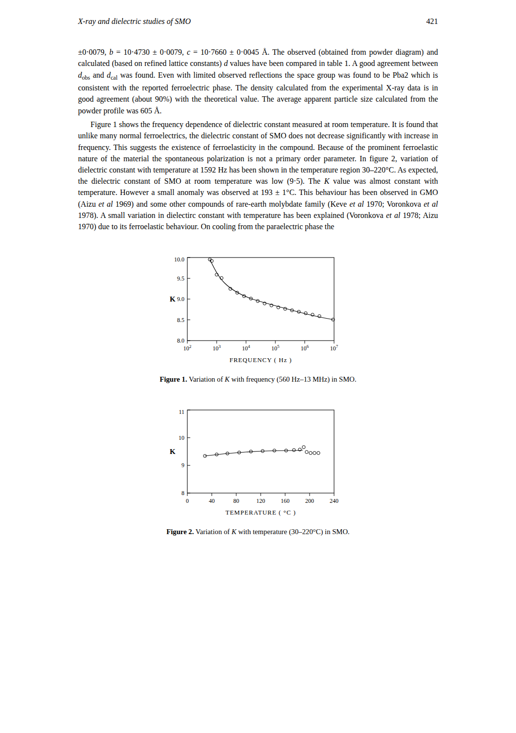X-ray and dielectric studies of SMO 421
±0·0079, b = 10·4730 ± 0·0079, c = 10·7660 ± 0·0045 Å. The observed (obtained from powder diagram) and calculated (based on refined lattice constants) d values have been compared in table 1. A good agreement between dobs and dcal was found. Even with limited observed reflections the space group was found to be Pba2 which is consistent with the reported ferroelectric phase. The density calculated from the experimental X-ray data is in good agreement (about 90%) with the theoretical value. The average apparent particle size calculated from the powder profile was 605 Å.
Figure 1 shows the frequency dependence of dielectric constant measured at room temperature. It is found that unlike many normal ferroelectrics, the dielectric constant of SMO does not decrease significantly with increase in frequency. This suggests the existence of ferroelasticity in the compound. Because of the prominent ferroelastic nature of the material the spontaneous polarization is not a primary order parameter. In figure 2, variation of dielectric constant with temperature at 1592 Hz has been shown in the temperature region 30–220°C. As expected, the dielectric constant of SMO at room temperature was low (9·5). The K value was almost constant with temperature. However a small anomaly was observed at 193 ± 1°C. This behaviour has been observed in GMO (Aizu et al 1969) and some other compounds of rare-earth molybdate family (Keve et al 1970; Voronkova et al 1978). A small variation in dielectirc constant with temperature has been explained (Voronkova et al 1978; Aizu 1970) due to its ferroelastic behaviour. On cooling from the paraelectric phase the
8.0 8.5 9.0 9.5 10.0 K 102 103 104 105 106 107 FREQUENCY ( Hz )
Figure 1. Variation of K with frequency (560 Hz–13 MHz) in SMO.
8 9 10 11 K 0 40 80 120 160 200 240 TEMPERATURE ( °C )
Figure 2. Variation of K with temperature (30–220°C) in SMO.